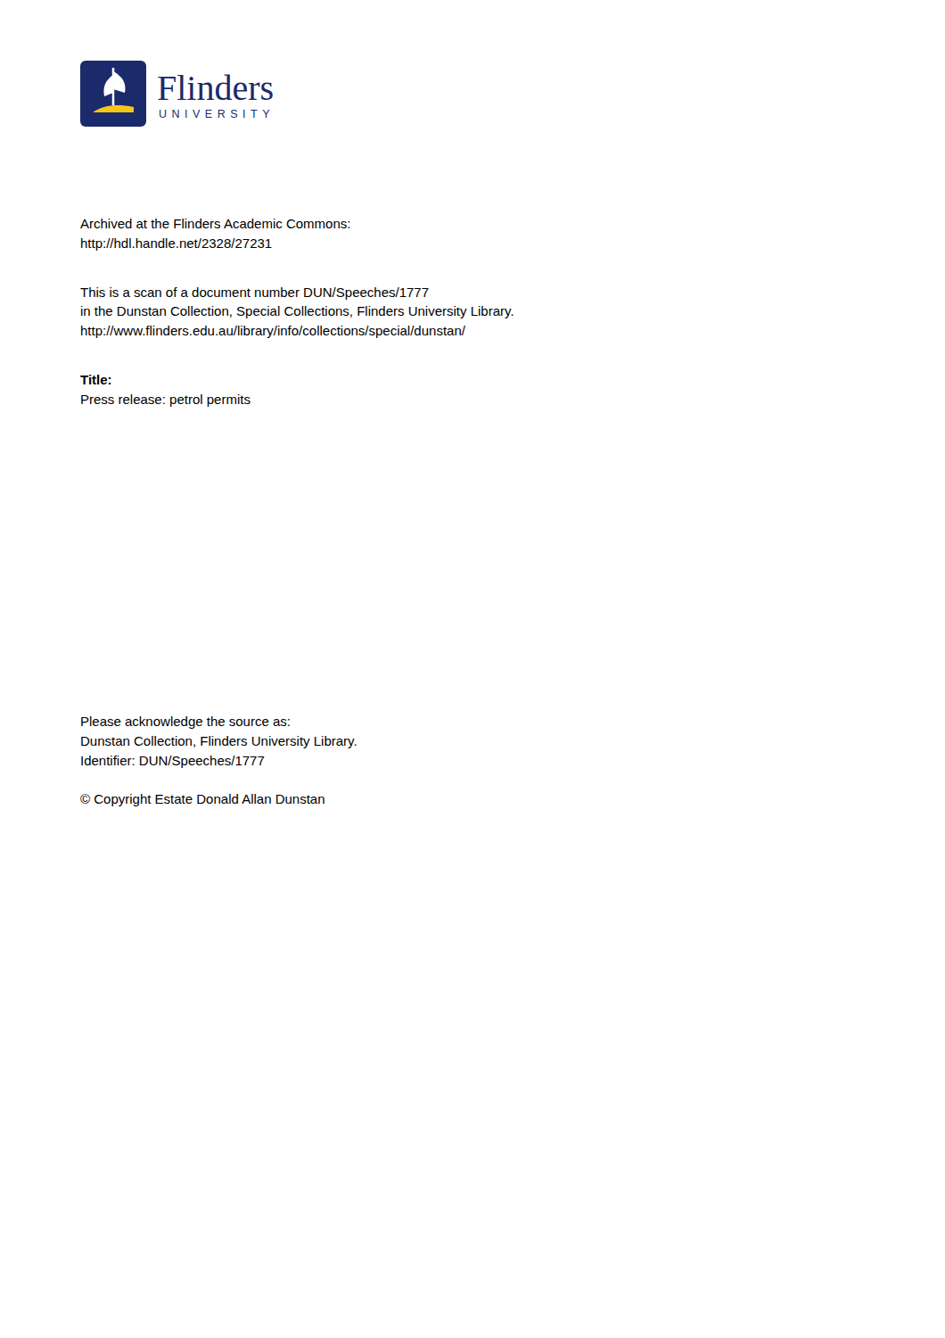Flinders UNIVERSITY
Archived at the Flinders Academic Commons:
http://hdl.handle.net/2328/27231
This is a scan of a document number DUN/Speeches/1777
in the Dunstan Collection, Special Collections, Flinders University Library.
http://www.flinders.edu.au/library/info/collections/special/dunstan/
Title:
Press release: petrol permits
Please acknowledge the source as:
Dunstan Collection, Flinders University Library.
Identifier: DUN/Speeches/1777
© Copyright Estate Donald Allan Dunstan